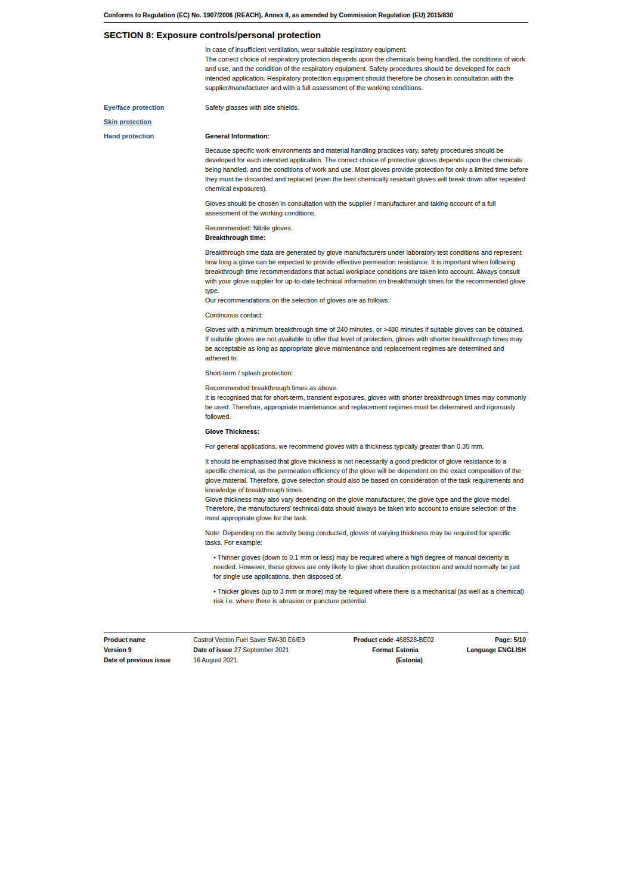Conforms to Regulation (EC) No. 1907/2006 (REACH), Annex II, as amended by Commission Regulation (EU) 2015/830
SECTION 8: Exposure controls/personal protection
| | In case of insufficient ventilation, wear suitable respiratory equipment. The correct choice of respiratory protection depends upon the chemicals being handled, the conditions of work and use, and the condition of the respiratory equipment. Safety procedures should be developed for each intended application. Respiratory protection equipment should therefore be chosen in consultation with the supplier/manufacturer and with a full assessment of the working conditions. |
| Eye/face protection | Safety glasses with side shields. |
| Skin protection | |
| Hand protection | General Information: Because specific work environments and material handling practices vary, safety procedures should be developed for each intended application. The correct choice of protective gloves depends upon the chemicals being handled, and the conditions of work and use. Most gloves provide protection for only a limited time before they must be discarded and replaced (even the best chemically resistant gloves will break down after repeated chemical exposures). Gloves should be chosen in consultation with the supplier / manufacturer and taking account of a full assessment of the working conditions. Recommended: Nitrile gloves. Breakthrough time: Breakthrough time data are generated by glove manufacturers under laboratory test conditions and represent how long a glove can be expected to provide effective permeation resistance. It is important when following breakthrough time recommendations that actual workplace conditions are taken into account. Always consult with your glove supplier for up-to-date technical information on breakthrough times for the recommended glove type. Our recommendations on the selection of gloves are as follows: Continuous contact: Gloves with a minimum breakthrough time of 240 minutes, or >480 minutes if suitable gloves can be obtained. If suitable gloves are not available to offer that level of protection, gloves with shorter breakthrough times may be acceptable as long as appropriate glove maintenance and replacement regimes are determined and adhered to. Short-term / splash protection: Recommended breakthrough times as above. It is recognised that for short-term, transient exposures, gloves with shorter breakthrough times may commonly be used. Therefore, appropriate maintenance and replacement regimes must be determined and rigorously followed. Glove Thickness: For general applications, we recommend gloves with a thickness typically greater than 0.35 mm. It should be emphasised that glove thickness is not necessarily a good predictor of glove resistance to a specific chemical, as the permeation efficiency of the glove will be dependent on the exact composition of the glove material. Therefore, glove selection should also be based on consideration of the task requirements and knowledge of breakthrough times. Glove thickness may also vary depending on the glove manufacturer, the glove type and the glove model. Therefore, the manufacturers' technical data should always be taken into account to ensure selection of the most appropriate glove for the task. Note: Depending on the activity being conducted, gloves of varying thickness may be required for specific tasks. For example: • Thinner gloves (down to 0.1 mm or less) may be required where a high degree of manual dexterity is needed. However, these gloves are only likely to give short duration protection and would normally be just for single use applications, then disposed of. • Thicker gloves (up to 3 mm or more) may be required where there is a mechanical (as well as a chemical) risk i.e. where there is abrasion or puncture potential. |
| Product name | Castrol Vecton Fuel Saver 5W-30 E6/E9 | Product code | 468528-BE02 | Page: 5/10 |
| Version 9 | Date of issue 27 September 2021 | Format | Estonia | Language ENGLISH |
| Date of previous issue | 16 August 2021. | | (Estonia) | |